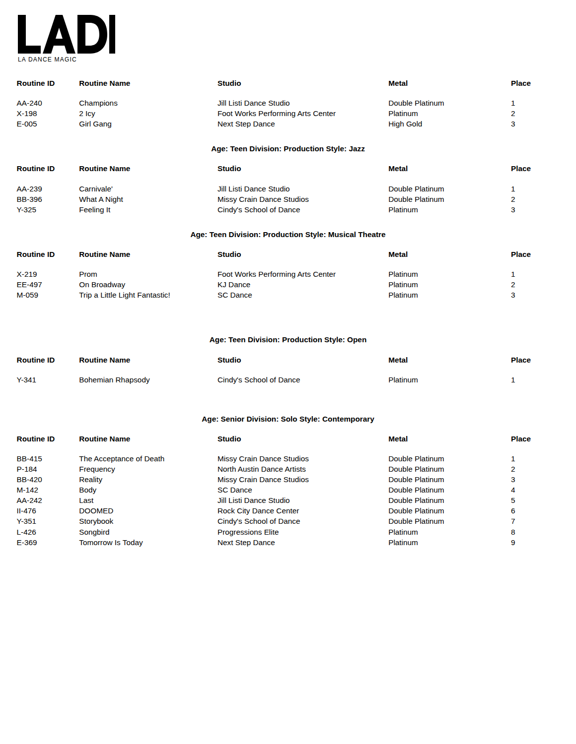LA DANCE MAGIC
| Routine ID | Routine Name | Studio | Metal | Place |
| --- | --- | --- | --- | --- |
| AA-240 | Champions | Jill Listi Dance Studio | Double Platinum | 1 |
| X-198 | 2 Icy | Foot Works Performing Arts Center | Platinum | 2 |
| E-005 | Girl Gang | Next Step Dance | High Gold | 3 |
Age: Teen Division: Production Style: Jazz
| Routine ID | Routine Name | Studio | Metal | Place |
| --- | --- | --- | --- | --- |
| AA-239 | Carnivale' | Jill Listi Dance Studio | Double Platinum | 1 |
| BB-396 | What A Night | Missy Crain Dance Studios | Double Platinum | 2 |
| Y-325 | Feeling It | Cindy's School of Dance | Platinum | 3 |
Age: Teen Division: Production Style: Musical Theatre
| Routine ID | Routine Name | Studio | Metal | Place |
| --- | --- | --- | --- | --- |
| X-219 | Prom | Foot Works Performing Arts Center | Platinum | 1 |
| EE-497 | On Broadway | KJ Dance | Platinum | 2 |
| M-059 | Trip a Little Light Fantastic! | SC Dance | Platinum | 3 |
Age: Teen Division: Production Style: Open
| Routine ID | Routine Name | Studio | Metal | Place |
| --- | --- | --- | --- | --- |
| Y-341 | Bohemian Rhapsody | Cindy's School of Dance | Platinum | 1 |
Age: Senior Division: Solo Style: Contemporary
| Routine ID | Routine Name | Studio | Metal | Place |
| --- | --- | --- | --- | --- |
| BB-415 | The Acceptance of Death | Missy Crain Dance Studios | Double Platinum | 1 |
| P-184 | Frequency | North Austin Dance Artists | Double Platinum | 2 |
| BB-420 | Reality | Missy Crain Dance Studios | Double Platinum | 3 |
| M-142 | Body | SC Dance | Double Platinum | 4 |
| AA-242 | Last | Jill Listi Dance Studio | Double Platinum | 5 |
| II-476 | DOOMED | Rock City Dance Center | Double Platinum | 6 |
| Y-351 | Storybook | Cindy's School of Dance | Double Platinum | 7 |
| L-426 | Songbird | Progressions Elite | Platinum | 8 |
| E-369 | Tomorrow Is Today | Next Step Dance | Platinum | 9 |